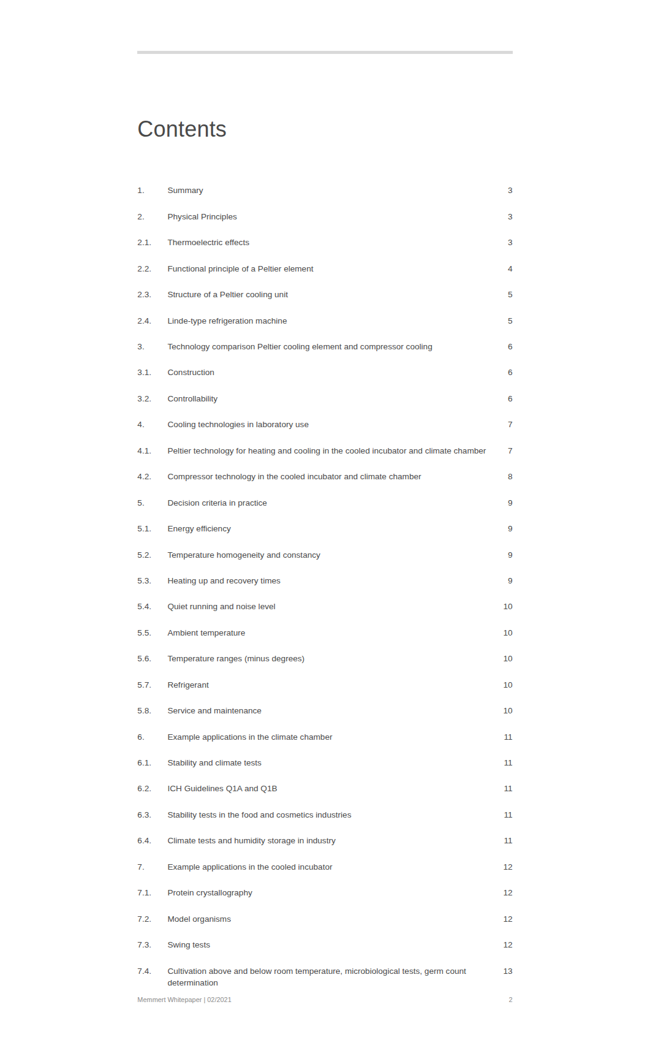Contents
| 1. | Summary | 3 |
| 2. | Physical Principles | 3 |
| 2.1. | Thermoelectric effects | 3 |
| 2.2. | Functional principle of a Peltier element | 4 |
| 2.3. | Structure of a Peltier cooling unit | 5 |
| 2.4. | Linde-type refrigeration machine | 5 |
| 3. | Technology comparison Peltier cooling element and compressor cooling | 6 |
| 3.1. | Construction | 6 |
| 3.2. | Controllability | 6 |
| 4. | Cooling technologies in laboratory use | 7 |
| 4.1. | Peltier technology for heating and cooling in the cooled incubator and climate chamber | 7 |
| 4.2. | Compressor technology in the cooled incubator and climate chamber | 8 |
| 5. | Decision criteria in practice | 9 |
| 5.1. | Energy efficiency | 9 |
| 5.2. | Temperature homogeneity and constancy | 9 |
| 5.3. | Heating up and recovery times | 9 |
| 5.4. | Quiet running and noise level | 10 |
| 5.5. | Ambient temperature | 10 |
| 5.6. | Temperature ranges (minus degrees) | 10 |
| 5.7. | Refrigerant | 10 |
| 5.8. | Service and maintenance | 10 |
| 6. | Example applications in the climate chamber | 11 |
| 6.1. | Stability and climate tests | 11 |
| 6.2. | ICH Guidelines Q1A and Q1B | 11 |
| 6.3. | Stability tests in the food and cosmetics industries | 11 |
| 6.4. | Climate tests and humidity storage in industry | 11 |
| 7. | Example applications in the cooled incubator | 12 |
| 7.1. | Protein crystallography | 12 |
| 7.2. | Model organisms | 12 |
| 7.3. | Swing tests | 12 |
| 7.4. | Cultivation above and below room temperature, microbiological tests, germ count determination | 13 |
Memmert Whitepaper | 02/2021 2